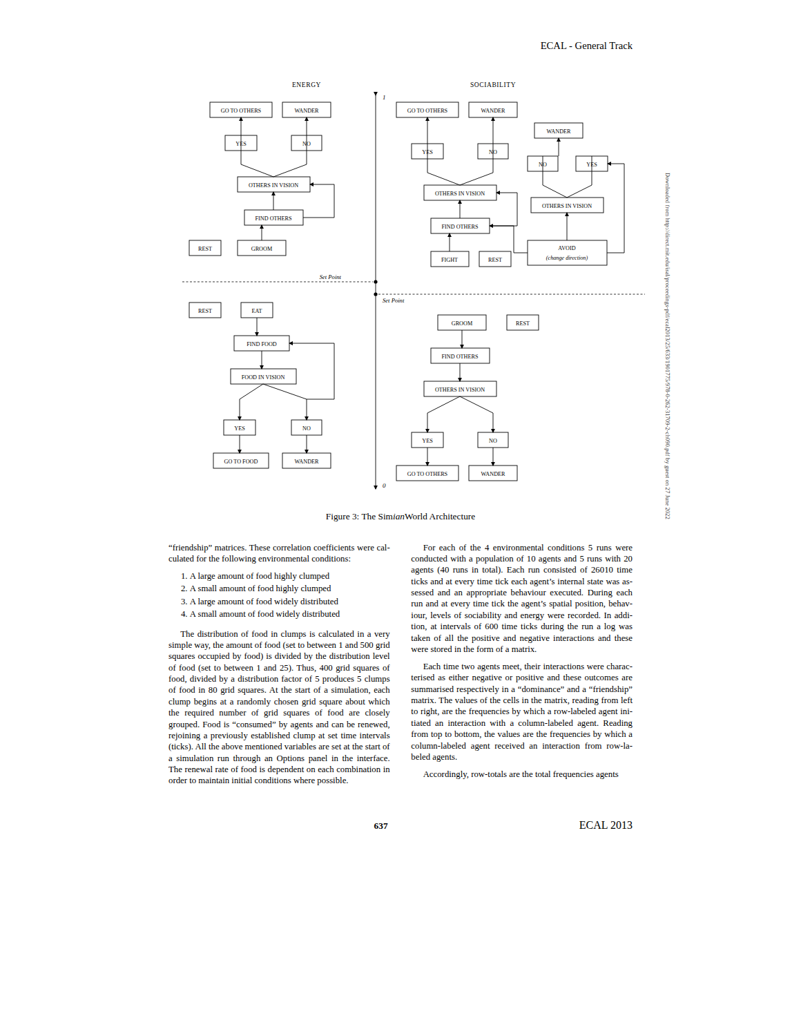ECAL - General Track
Downloaded from http://direct.mit.edu/isal/proceedings-pdf/ecal2013/25/633/1901775/978-0-262-31709-2-ch090.pdf by guest on 27 June 2022
ENERGY SOCIABILITY 1 0 Set Point Set Point GO TO OTHERS WANDER YES NO OTHERS IN VISION FIND OTHERS REST GROOM REST EAT FIND FOOD FOOD IN VISION YES NO GO TO FOOD WANDER GO TO OTHERS WANDER YES NO OTHERS IN VISION FIND OTHERS FIGHT REST WANDER NO YES OTHERS IN VISION AVOID (change direction) GROOM REST FIND OTHERS OTHERS IN VISION YES NO GO TO OTHERS WANDER
Figure 3: The Simian World Architecture
“friendship” matrices. These correlation coefficients were calculated for the following environmental conditions:
A large amount of food highly clumped
A small amount of food highly clumped
A large amount of food widely distributed
A small amount of food widely distributed
The distribution of food in clumps is calculated in a very simple way, the amount of food (set to between 1 and 500 grid squares occupied by food) is divided by the distribution level of food (set to between 1 and 25). Thus, 400 grid squares of food, divided by a distribution factor of 5 produces 5 clumps of food in 80 grid squares. At the start of a simulation, each clump begins at a randomly chosen grid square about which the required number of grid squares of food are closely grouped. Food is “consumed” by agents and can be renewed, rejoining a previously established clump at set time intervals (ticks). All the above mentioned variables are set at the start of a simulation run through an Options panel in the interface. The renewal rate of food is dependent on each combination in order to maintain initial conditions where possible.
For each of the 4 environmental conditions 5 runs were conducted with a population of 10 agents and 5 runs with 20 agents (40 runs in total). Each run consisted of 26010 time ticks and at every time tick each agent’s internal state was assessed and an appropriate behaviour executed. During each run and at every time tick the agent’s spatial position, behaviour, levels of sociability and energy were recorded. In addition, at intervals of 600 time ticks during the run a log was taken of all the positive and negative interactions and these were stored in the form of a matrix.
Each time two agents meet, their interactions were characterised as either negative or positive and these outcomes are summarised respectively in a “dominance” and a “friendship” matrix. The values of the cells in the matrix, reading from left to right, are the frequencies by which a row-labeled agent initiated an interaction with a column-labeled agent. Reading from top to bottom, the values are the frequencies by which a column-labeled agent received an interaction from row-labeled agents.
Accordingly, row-totals are the total frequencies agents
637 ECAL 2013